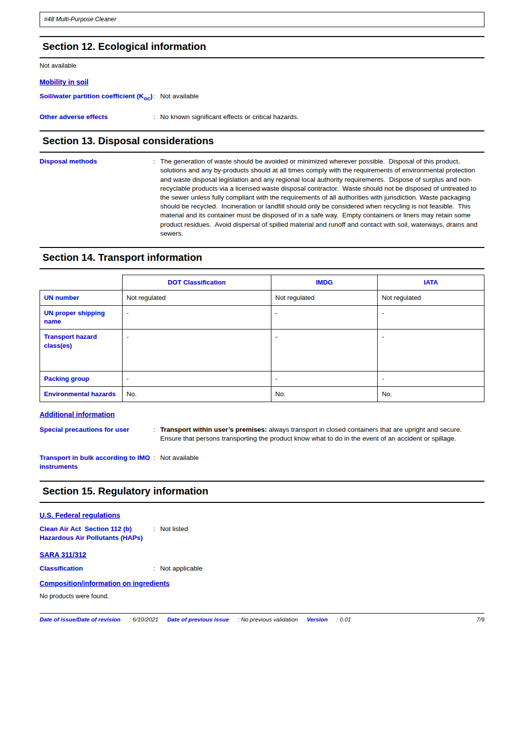#48 Multi-Purpose Cleaner
Section 12. Ecological information
Not available
Mobility in soil
Soil/water partition coefficient (Koc)
:
Not available
Other adverse effects
:
No known significant effects or critical hazards.
Section 13. Disposal considerations
Disposal methods
:
The generation of waste should be avoided or minimized wherever possible. Disposal of this product, solutions and any by-products should at all times comply with the requirements of environmental protection and waste disposal legislation and any regional local authority requirements. Dispose of surplus and non-recyclable products via a licensed waste disposal contractor. Waste should not be disposed of untreated to the sewer unless fully compliant with the requirements of all authorities with jurisdiction. Waste packaging should be recycled. Incineration or landfill should only be considered when recycling is not feasible. This material and its container must be disposed of in a safe way. Empty containers or liners may retain some product residues. Avoid dispersal of spilled material and runoff and contact with soil, waterways, drains and sewers.
Section 14. Transport information
| | DOT Classification | IMDG | IATA |
| --- | --- | --- | --- |
| UN number | Not regulated | Not regulated | Not regulated |
| UN proper shipping name | - | - | - |
| Transport hazard class(es) | - | - | - |
| Packing group | - | - | - |
| Environmental hazards | No. | No. | No. |
Additional information
Special precautions for user
:
Transport within user’s premises: always transport in closed containers that are upright and secure. Ensure that persons transporting the product know what to do in the event of an accident or spillage.
Transport in bulk according to IMO instruments
:
Not available
Section 15. Regulatory information
U.S. Federal regulations
Clean Air Act Section 112 (b) Hazardous Air Pollutants (HAPs)
:
Not listed
SARA 311/312
Classification
:
Not applicable
Composition/information on ingredients
No products were found.
Date of issue/Date of revision : 6/10/2021 Date of previous issue : No previous validation Version : 0.01 7/9